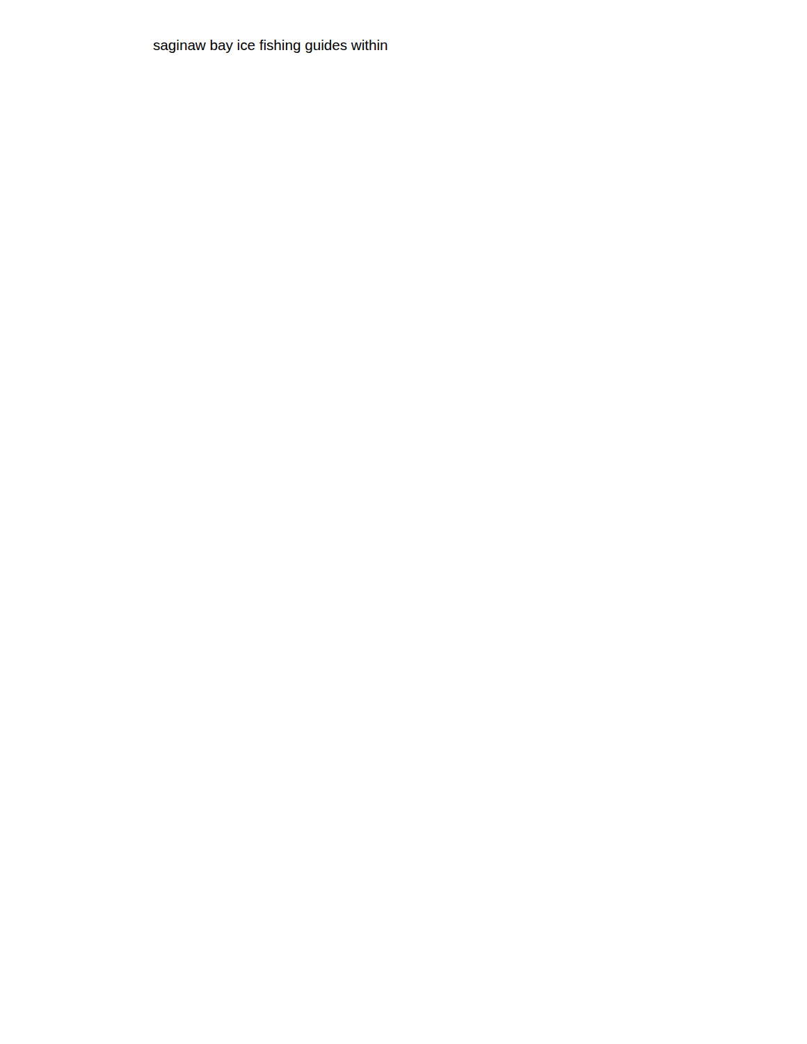saginaw bay ice fishing guides within